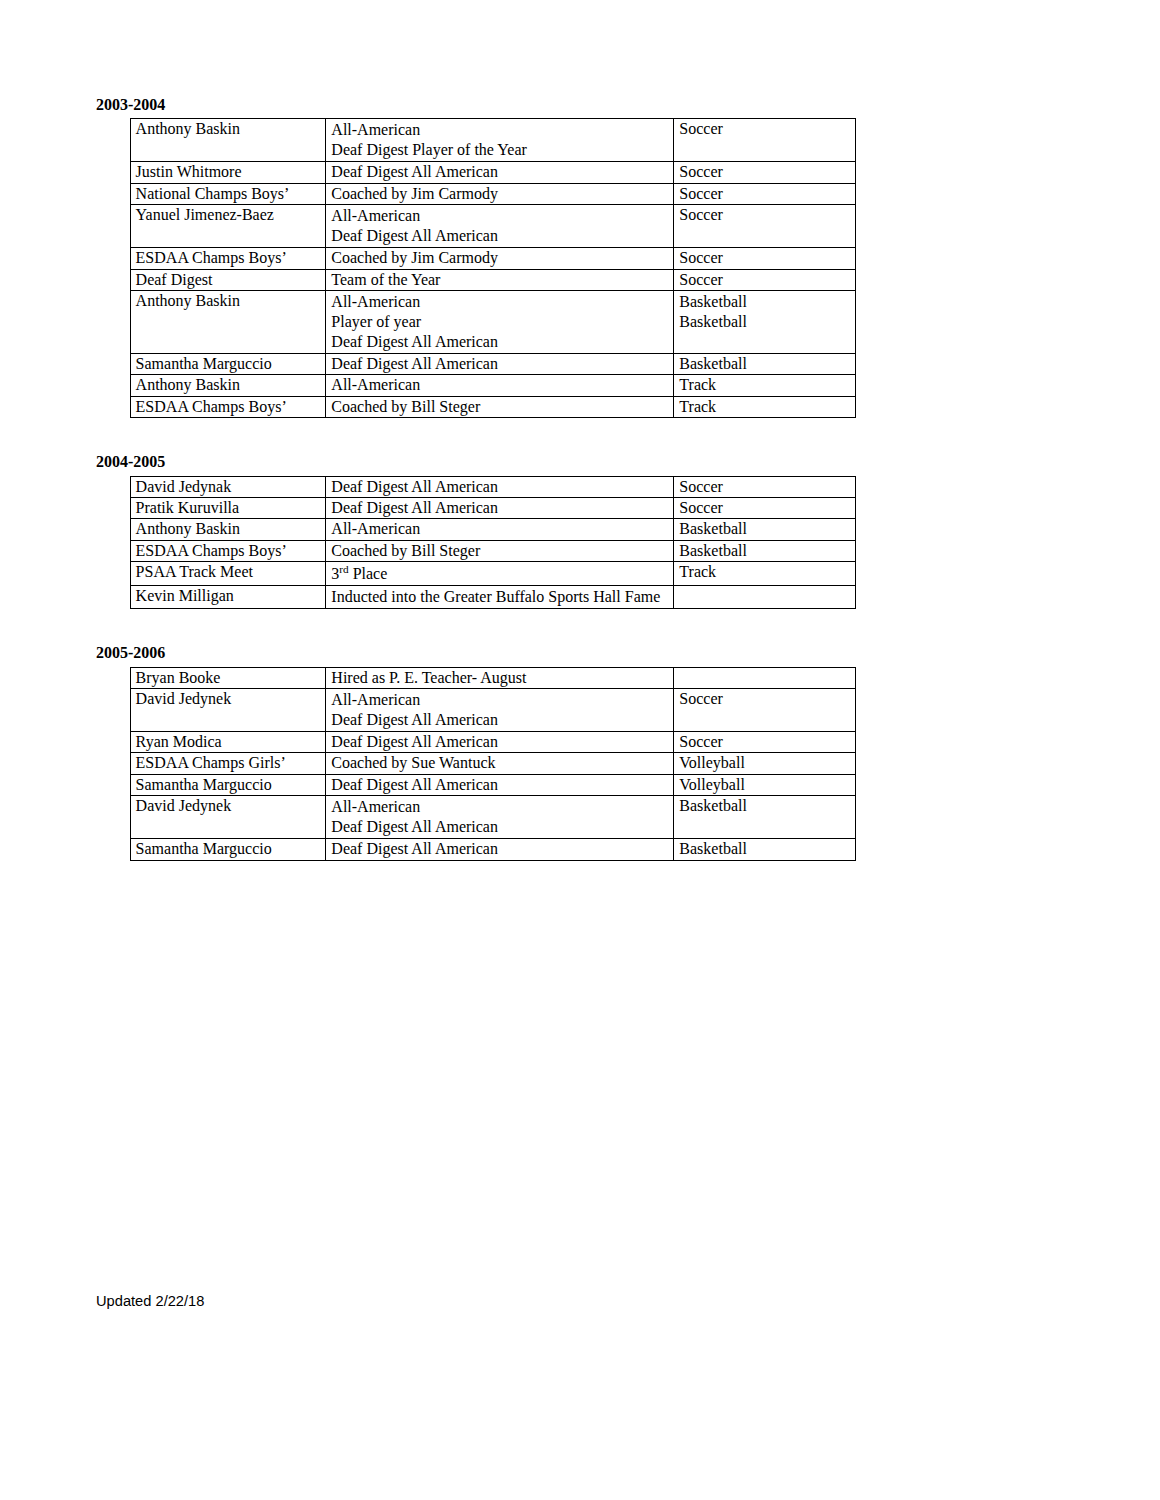2003-2004
| Anthony Baskin | All-American Deaf Digest Player of the Year | Soccer |
| Justin Whitmore | Deaf Digest All American | Soccer |
| National Champs Boys’ | Coached by Jim Carmody | Soccer |
| Yanuel Jimenez-Baez | All-American Deaf Digest All American | Soccer |
| ESDAA Champs Boys’ | Coached by Jim Carmody | Soccer |
| Deaf Digest | Team of the Year | Soccer |
| Anthony Baskin | All-American Player of year Deaf Digest All American | Basketball Basketball |
| Samantha Marguccio | Deaf Digest All American | Basketball |
| Anthony Baskin | All-American | Track |
| ESDAA Champs Boys’ | Coached by Bill Steger | Track |
2004-2005
| David Jedynak | Deaf Digest All American | Soccer |
| Pratik Kuruvilla | Deaf Digest All American | Soccer |
| Anthony Baskin | All-American | Basketball |
| ESDAA Champs Boys’ | Coached by Bill Steger | Basketball |
| PSAA Track Meet | 3 rd Place | Track |
| Kevin Milligan | Inducted into the Greater Buffalo Sports Hall Fame | |
2005-2006
| Bryan Booke | Hired as P. E. Teacher- August | |
| David Jedynek | All-American Deaf Digest All American | Soccer |
| Ryan Modica | Deaf Digest All American | Soccer |
| ESDAA Champs Girls’ | Coached by Sue Wantuck | Volleyball |
| Samantha Marguccio | Deaf Digest All American | Volleyball |
| David Jedynek | All-American Deaf Digest All American | Basketball |
| Samantha Marguccio | Deaf Digest All American | Basketball |
Updated 2/22/18